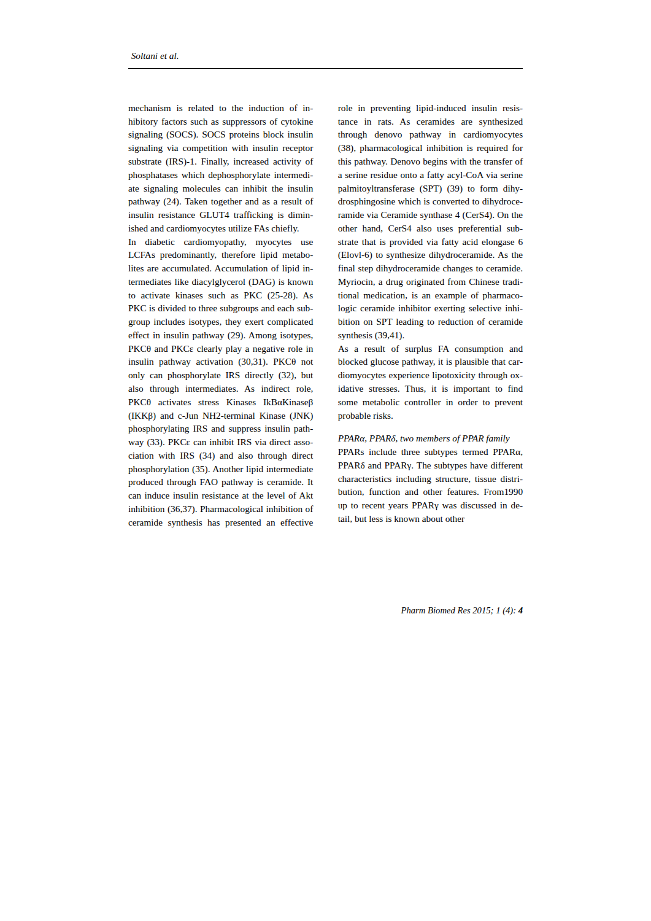Soltani et al.
mechanism is related to the induction of inhibitory factors such as suppressors of cytokine signaling (SOCS). SOCS proteins block insulin signaling via competition with insulin receptor substrate (IRS)-1. Finally, increased activity of phosphatases which dephosphorylate intermediate signaling molecules can inhibit the insulin pathway (24). Taken together and as a result of insulin resistance GLUT4 trafficking is diminished and cardiomyocytes utilize FAs chiefly.
In diabetic cardiomyopathy, myocytes use LCFAs predominantly, therefore lipid metabolites are accumulated. Accumulation of lipid intermediates like diacylglycerol (DAG) is known to activate kinases such as PKC (25-28). As PKC is divided to three subgroups and each subgroup includes isotypes, they exert complicated effect in insulin pathway (29). Among isotypes, PKCθ and PKCε clearly play a negative role in insulin pathway activation (30,31). PKCθ not only can phosphorylate IRS directly (32), but also through intermediates. As indirect role, PKCθ activates stress Kinases IkBαKinaseβ (IKKβ) and c-Jun NH2-terminal Kinase (JNK) phosphorylating IRS and suppress insulin pathway (33). PKCε can inhibit IRS via direct association with IRS (34) and also through direct phosphorylation (35). Another lipid intermediate produced through FAO pathway is ceramide. It can induce insulin resistance at the level of Akt inhibition (36,37). Pharmacological inhibition of ceramide synthesis has presented an effective role in preventing lipid-induced insulin resistance in rats. As ceramides are synthesized through denovo pathway in cardiomyocytes (38), pharmacological inhibition is required for this pathway. Denovo begins with the transfer of a serine residue onto a fatty acyl-CoA via serine palmitoyltransferase (SPT) (39) to form dihydrosphingosine which is converted to dihydroceramide via Ceramide synthase 4 (CerS4). On the other hand, CerS4 also uses preferential substrate that is provided via fatty acid elongase 6 (Elovl-6) to synthesize dihydroceramide. As the final step dihydroceramide changes to ceramide. Myriocin, a drug originated from Chinese traditional medication, is an example of pharmacologic ceramide inhibitor exerting selective inhibition on SPT leading to reduction of ceramide synthesis (39,41).
As a result of surplus FA consumption and blocked glucose pathway, it is plausible that cardiomyocytes experience lipotoxicity through oxidative stresses. Thus, it is important to find some metabolic controller in order to prevent probable risks.
PPARα, PPARδ, two members of PPAR family
PPARs include three subtypes termed PPARα, PPARδ and PPARγ. The subtypes have different characteristics including structure, tissue distribution, function and other features. From1990 up to recent years PPARγ was discussed in detail, but less is known about other
Pharm Biomed Res 2015; 1 (4): 4